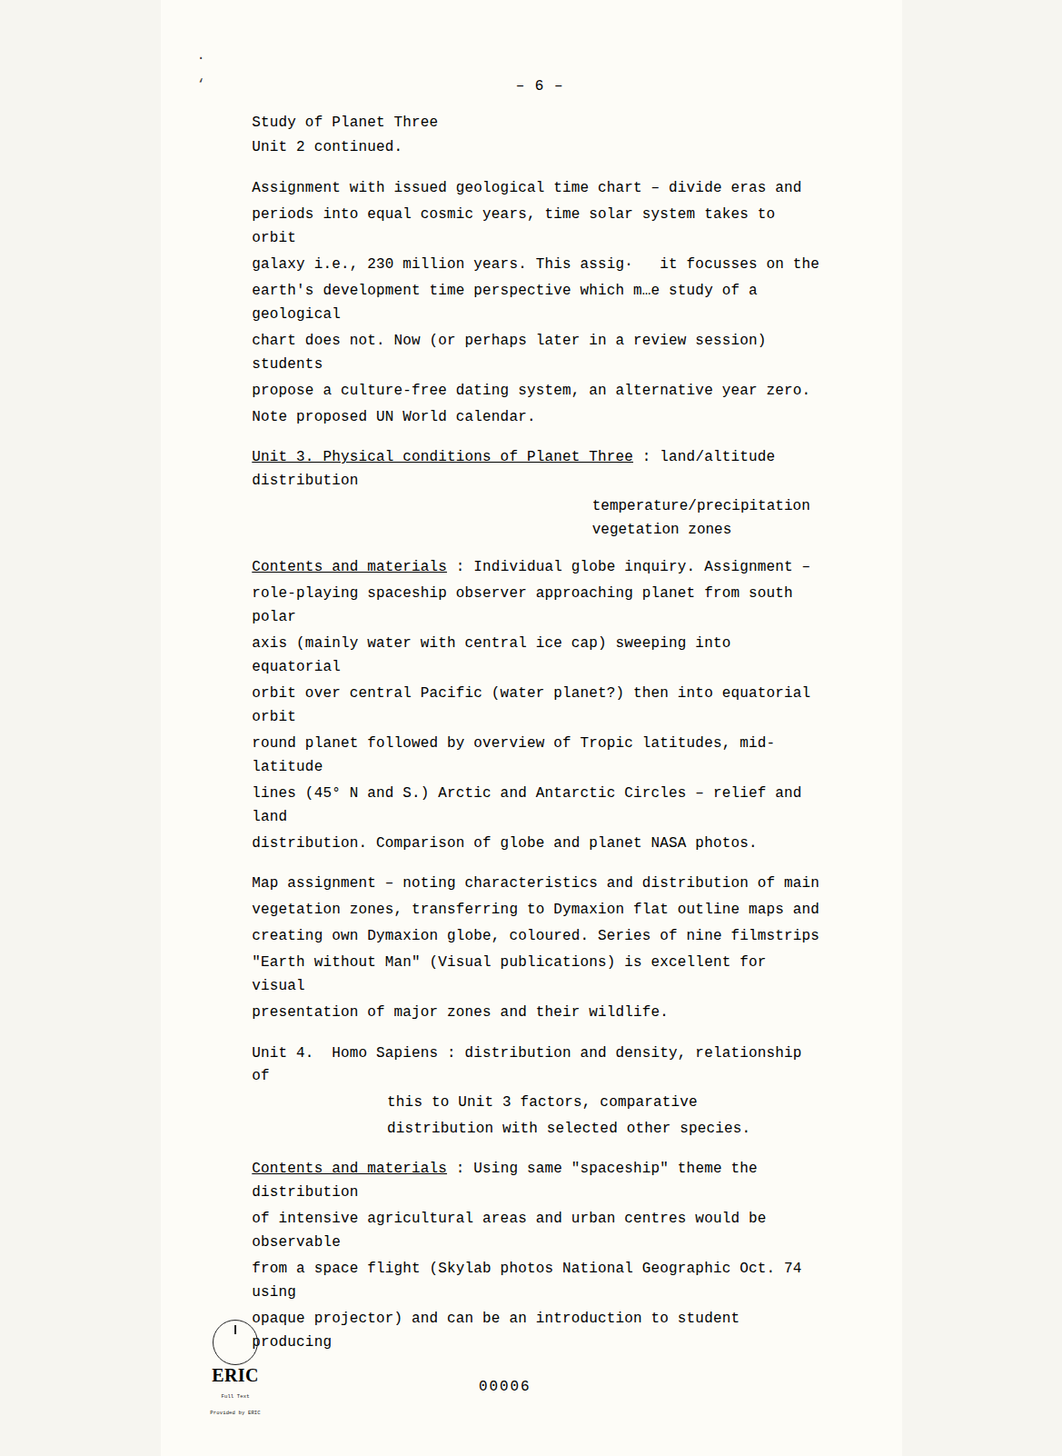. ‘
– 6 –
Study of Planet Three
Unit 2 continued.
Assignment with issued geological time chart – divide eras and
periods into equal cosmic years, time solar system takes to orbit
galaxy i.e., 230 million years. This assig· it focusses on the
earth's development time perspective which m…e study of a geological
chart does not. Now (or perhaps later in a review session) students
propose a culture-free dating system, an alternative year zero.
Note proposed UN World calendar.
Unit 3. Physical conditions of Planet Three : land/altitude distribution
temperature/precipitation
vegetation zones
Contents and materials : Individual globe inquiry. Assignment –
role-playing spaceship observer approaching planet from south polar
axis (mainly water with central ice cap) sweeping into equatorial
orbit over central Pacific (water planet?) then into equatorial orbit
round planet followed by overview of Tropic latitudes, mid-latitude
lines (45° N and S.) Arctic and Antarctic Circles – relief and land
distribution. Comparison of globe and planet NASA photos.
Map assignment – noting characteristics and distribution of main
vegetation zones, transferring to Dymaxion flat outline maps and
creating own Dymaxion globe, coloured. Series of nine filmstrips
"Earth without Man" (Visual publications) is excellent for visual
presentation of major zones and their wildlife.
Unit 4. Homo Sapiens : distribution and density, relationship of
this to Unit 3 factors, comparative
distribution with selected other species.
Contents and materials : Using same "spaceship" theme the distribution
of intensive agricultural areas and urban centres would be observable
from a space flight (Skylab photos National Geographic Oct. 74 using
opaque projector) and can be an introduction to student producing
00006
ERIC Full Text Provided by ERIC